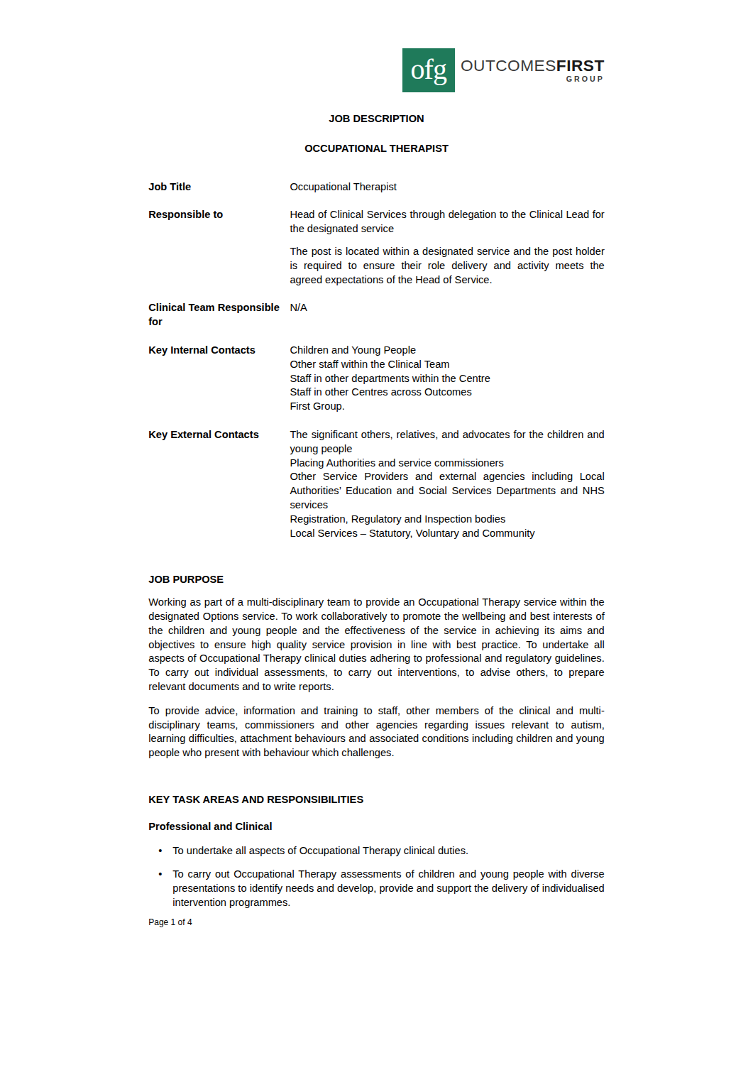ofg
OUTCOMESFIRST
GROUP
JOB DESCRIPTION
OCCUPATIONAL THERAPIST
| Job Title | Occupational Therapist |
| Responsible to | Head of Clinical Services through delegation to the Clinical Lead for the designated service The post is located within a designated service and the post holder is required to ensure their role delivery and activity meets the agreed expectations of the Head of Service. |
| Clinical Team Responsible for | N/A |
| Key Internal Contacts | Children and Young People Other staff within the Clinical Team Staff in other departments within the Centre Staff in other Centres across Outcomes First Group. |
| Key External Contacts | The significant others, relatives, and advocates for the children and young people Placing Authorities and service commissioners Other Service Providers and external agencies including Local Authorities’ Education and Social Services Departments and NHS services Registration, Regulatory and Inspection bodies Local Services – Statutory, Voluntary and Community |
JOB PURPOSE
Working as part of a multi-disciplinary team to provide an Occupational Therapy service within the designated Options service. To work collaboratively to promote the wellbeing and best interests of the children and young people and the effectiveness of the service in achieving its aims and objectives to ensure high quality service provision in line with best practice. To undertake all aspects of Occupational Therapy clinical duties adhering to professional and regulatory guidelines. To carry out individual assessments, to carry out interventions, to advise others, to prepare relevant documents and to write reports.
To provide advice, information and training to staff, other members of the clinical and multi-disciplinary teams, commissioners and other agencies regarding issues relevant to autism, learning difficulties, attachment behaviours and associated conditions including children and young people who present with behaviour which challenges.
KEY TASK AREAS AND RESPONSIBILITIES
Professional and Clinical
To undertake all aspects of Occupational Therapy clinical duties.
To carry out Occupational Therapy assessments of children and young people with diverse presentations to identify needs and develop, provide and support the delivery of individualised intervention programmes.
Page 1 of 4